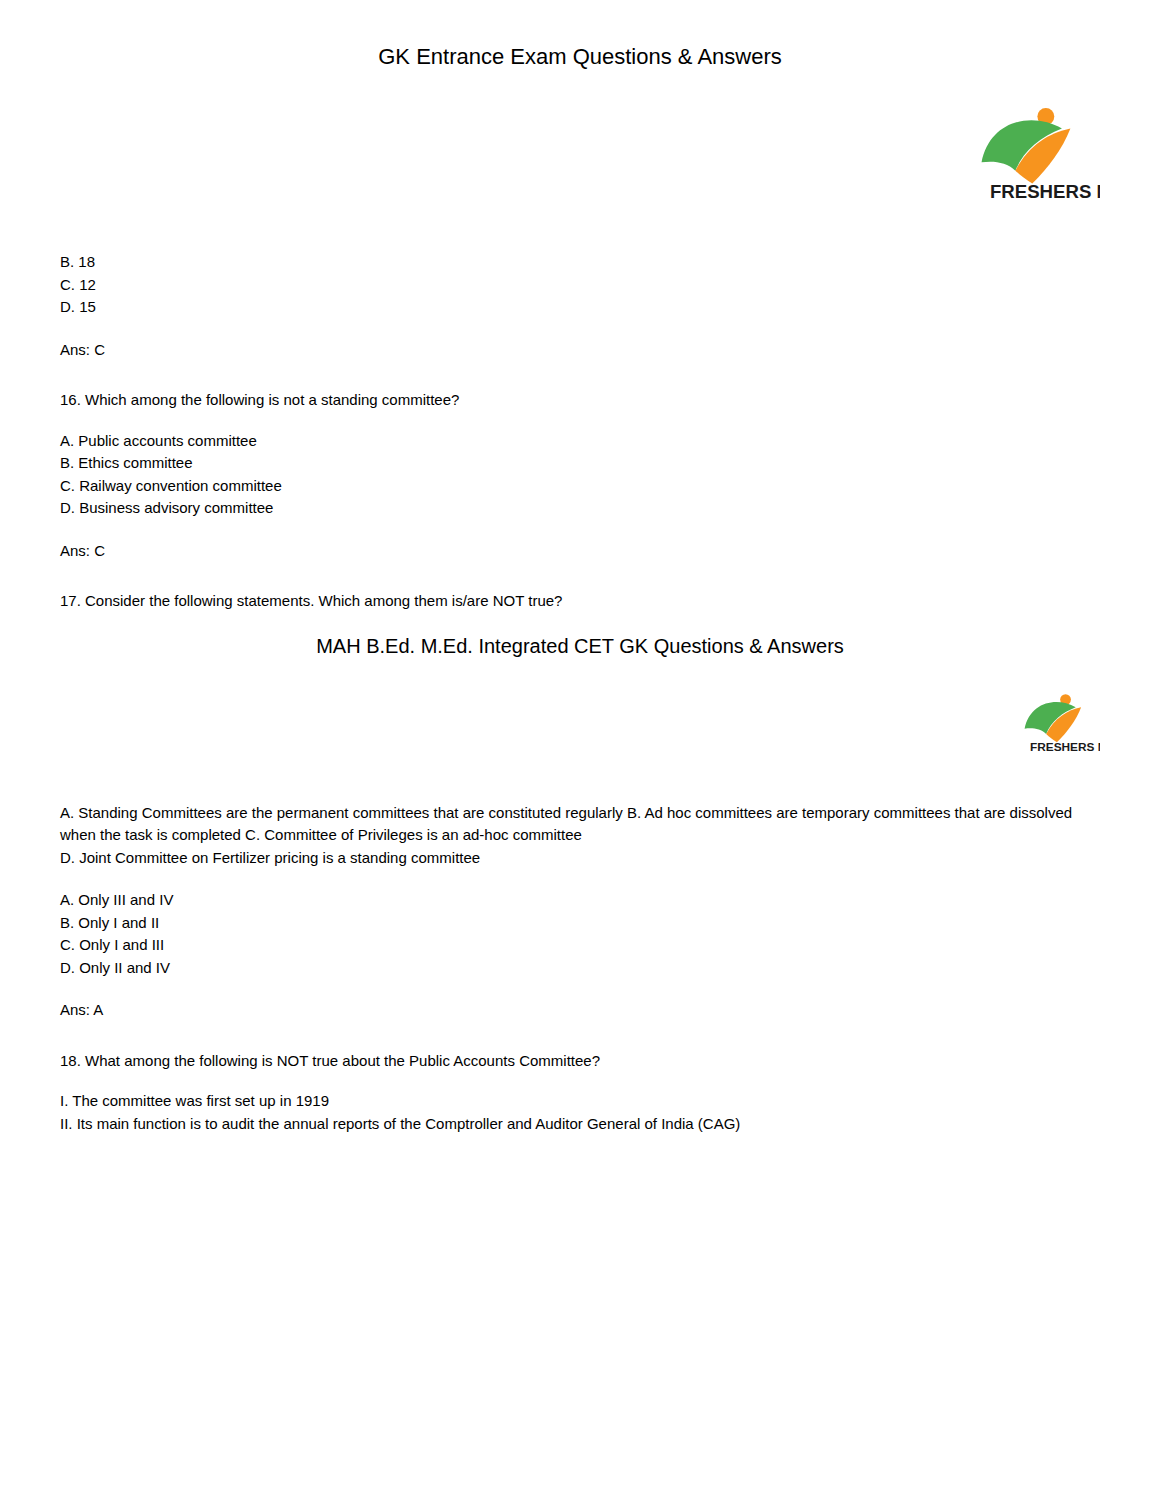GK Entrance Exam Questions & Answers
FRESHERS NOW
B. 18
C. 12
D. 15
Ans: C
16. Which among the following is not a standing committee?
A. Public accounts committee
B. Ethics committee
C. Railway convention committee
D. Business advisory committee
Ans: C
17. Consider the following statements. Which among them is/are NOT true?
MAH B.Ed. M.Ed. Integrated CET GK Questions & Answers
FRESHERS NOW
A. Standing Committees are the permanent committees that are constituted regularly B. Ad hoc committees are temporary committees that are dissolved when the task is completed C. Committee of Privileges is an ad-hoc committee
D. Joint Committee on Fertilizer pricing is a standing committee
A. Only III and IV
B. Only I and II
C. Only I and III
D. Only II and IV
Ans: A
18. What among the following is NOT true about the Public Accounts Committee?
I. The committee was first set up in 1919
II. Its main function is to audit the annual reports of the Comptroller and Auditor General of India (CAG)